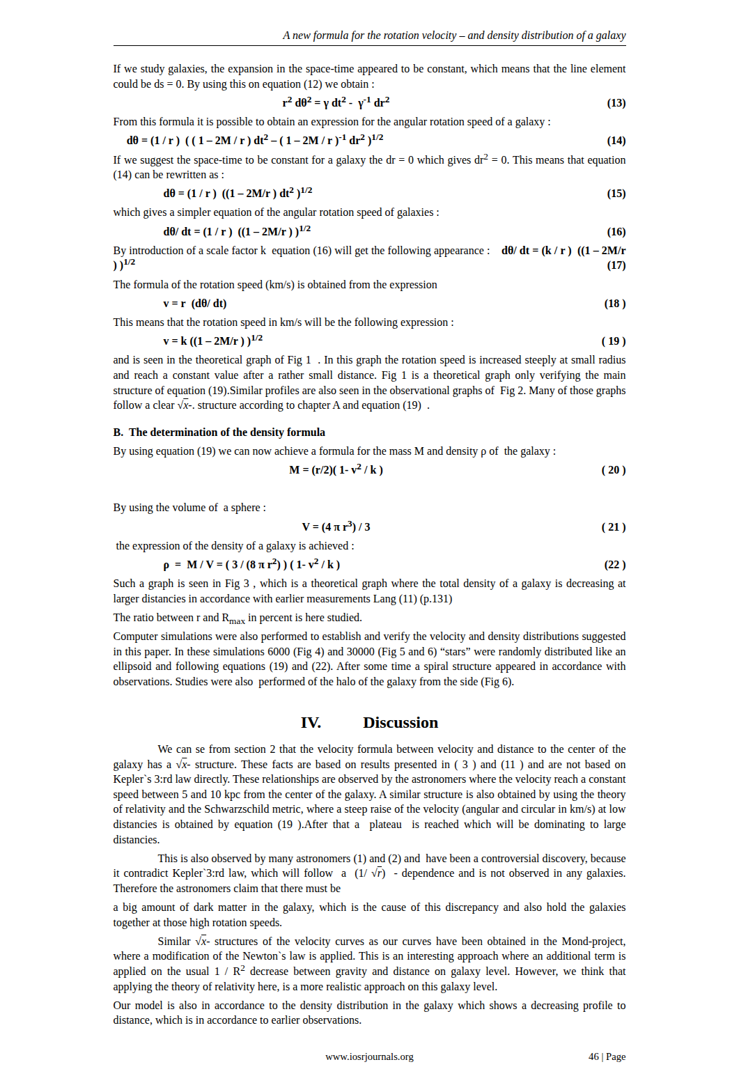A new formula for the rotation velocity – and density distribution of a galaxy
If we study galaxies, the expansion in the space-time appeared to be constant, which means that the line element could be ds = 0. By using this on equation (12) we obtain :
r2 dθ2 = γ dt2 - γ-1 dr2
(13)
From this formula it is possible to obtain an expression for the angular rotation speed of a galaxy :
dθ = (1 / r ) ( ( 1 – 2M / r ) dt2 – ( 1 – 2M / r )-1 dr2 )1/2
(14)
If we suggest the space-time to be constant for a galaxy the dr = 0 which gives dr2 = 0. This means that equation (14) can be rewritten as :
dθ = (1 / r ) ((1 – 2M/r ) dt2 )1/2
(15)
which gives a simpler equation of the angular rotation speed of galaxies :
dθ/ dt = (1 / r ) ((1 – 2M/r ) )1/2
(16)
By introduction of a scale factor k equation (16) will get the following appearance : dθ/ dt = (k / r ) ((1 – 2M/r ) )1/2(17)
The formula of the rotation speed (km/s) is obtained from the expression
v = r (dθ/ dt)
(18 )
This means that the rotation speed in km/s will be the following expression :
v = k ((1 – 2M/r ) )1/2
( 19 )
and is seen in the theoretical graph of Fig 1 . In this graph the rotation speed is increased steeply at small radius and reach a constant value after a rather small distance. Fig 1 is a theoretical graph only verifying the main structure of equation (19).Similar profiles are also seen in the observational graphs of Fig 2. Many of those graphs follow a clear √x-. structure according to chapter A and equation (19) .
B. The determination of the density formula
By using equation (19) we can now achieve a formula for the mass M and density ρ of the galaxy :
M = (r/2)( 1- v2 / k )
( 20 )
By using the volume of a sphere :
V = (4 π r3) / 3
( 21 )
the expression of the density of a galaxy is achieved :
ρ = M / V = ( 3 / (8 π r2) ) ( 1- v2 / k )
(22 )
Such a graph is seen in Fig 3 , which is a theoretical graph where the total density of a galaxy is decreasing at larger distancies in accordance with earlier measurements Lang (11) (p.131)
The ratio between r and Rmax in percent is here studied.
Computer simulations were also performed to establish and verify the velocity and density distributions suggested in this paper. In these simulations 6000 (Fig 4) and 30000 (Fig 5 and 6) “stars” were randomly distributed like an ellipsoid and following equations (19) and (22). After some time a spiral structure appeared in accordance with observations. Studies were also performed of the halo of the galaxy from the side (Fig 6).
IV. Discussion
We can se from section 2 that the velocity formula between velocity and distance to the center of the galaxy has a √x- structure. These facts are based on results presented in ( 3 ) and (11 ) and are not based on Kepler`s 3:rd law directly. These relationships are observed by the astronomers where the velocity reach a constant speed between 5 and 10 kpc from the center of the galaxy. A similar structure is also obtained by using the theory of relativity and the Schwarzschild metric, where a steep raise of the velocity (angular and circular in km/s) at low distancies is obtained by equation (19 ).After that a plateau is reached which will be dominating to large distancies.
This is also observed by many astronomers (1) and (2) and have been a controversial discovery, because it contradict Kepler`3:rd law, which will follow a (1/ √r) - dependence and is not observed in any galaxies. Therefore the astronomers claim that there must be
a big amount of dark matter in the galaxy, which is the cause of this discrepancy and also hold the galaxies together at those high rotation speeds.
Similar √x- structures of the velocity curves as our curves have been obtained in the Mond-project, where a modification of the Newton`s law is applied. This is an interesting approach where an additional term is applied on the usual 1 / R2 decrease between gravity and distance on galaxy level. However, we think that applying the theory of relativity here, is a more realistic approach on this galaxy level.
Our model is also in accordance to the density distribution in the galaxy which shows a decreasing profile to distance, which is in accordance to earlier observations.
www.iosrjournals.org
46 | Page